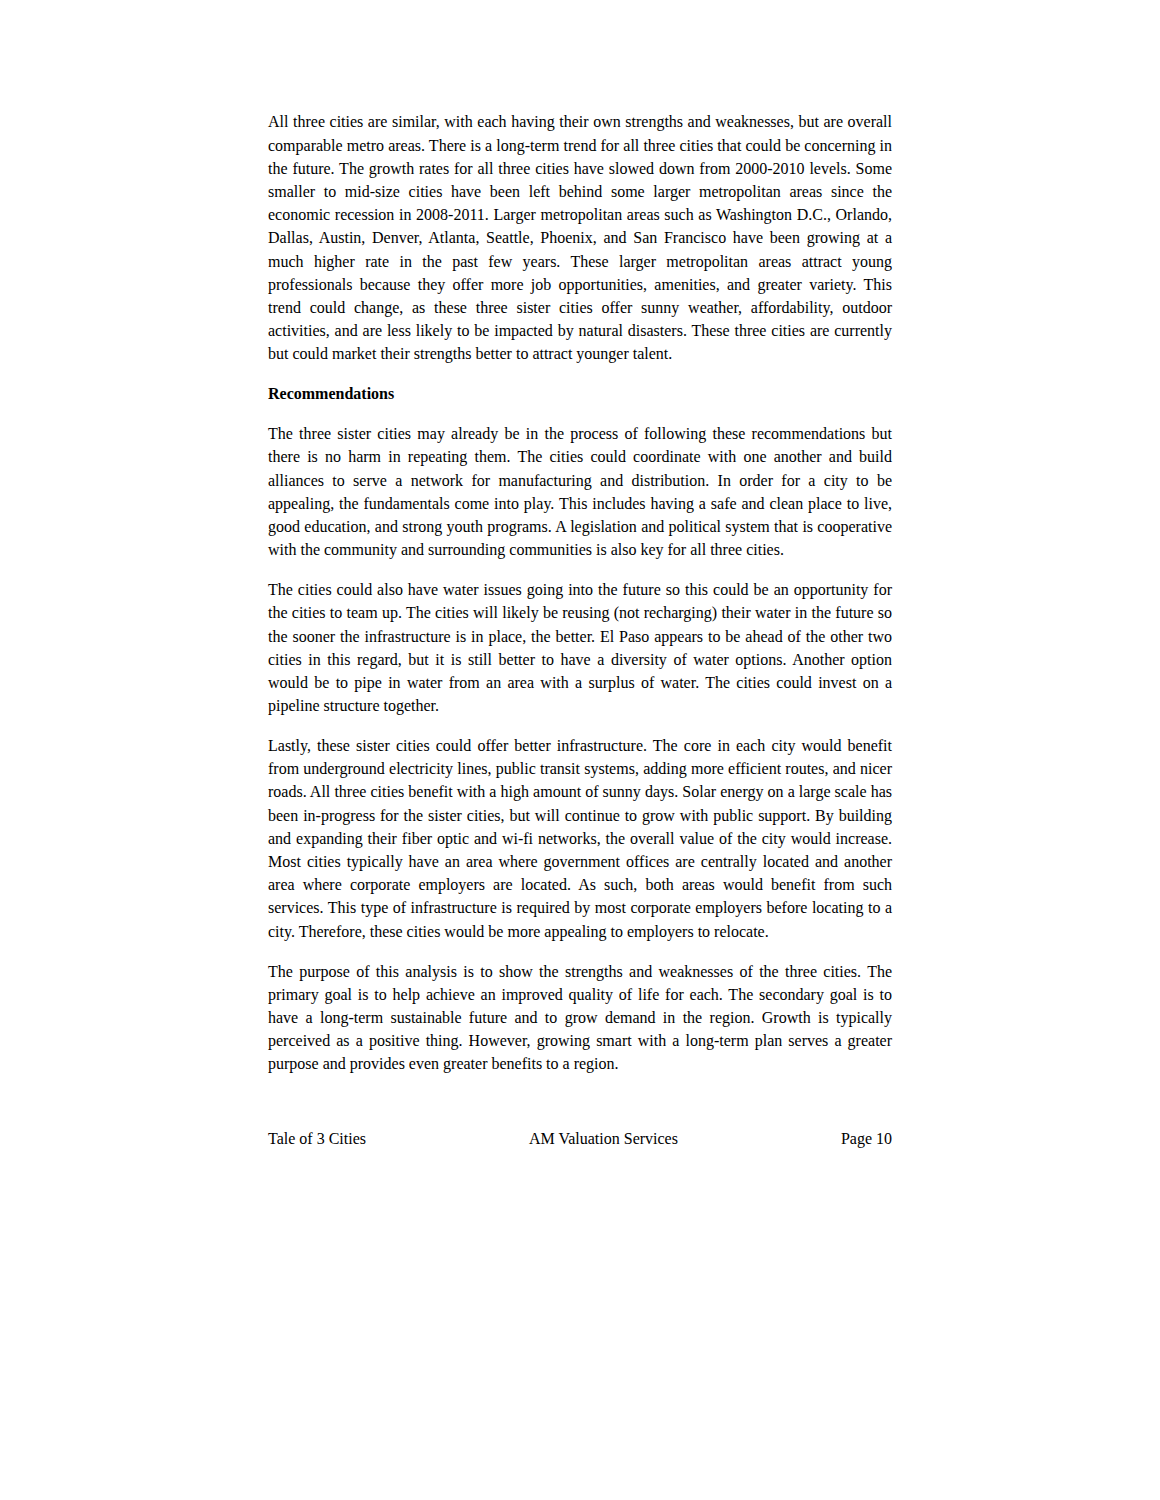All three cities are similar, with each having their own strengths and weaknesses, but are overall comparable metro areas. There is a long-term trend for all three cities that could be concerning in the future. The growth rates for all three cities have slowed down from 2000-2010 levels. Some smaller to mid-size cities have been left behind some larger metropolitan areas since the economic recession in 2008-2011. Larger metropolitan areas such as Washington D.C., Orlando, Dallas, Austin, Denver, Atlanta, Seattle, Phoenix, and San Francisco have been growing at a much higher rate in the past few years. These larger metropolitan areas attract young professionals because they offer more job opportunities, amenities, and greater variety. This trend could change, as these three sister cities offer sunny weather, affordability, outdoor activities, and are less likely to be impacted by natural disasters. These three cities are currently but could market their strengths better to attract younger talent.
Recommendations
The three sister cities may already be in the process of following these recommendations but there is no harm in repeating them. The cities could coordinate with one another and build alliances to serve a network for manufacturing and distribution. In order for a city to be appealing, the fundamentals come into play. This includes having a safe and clean place to live, good education, and strong youth programs. A legislation and political system that is cooperative with the community and surrounding communities is also key for all three cities.
The cities could also have water issues going into the future so this could be an opportunity for the cities to team up. The cities will likely be reusing (not recharging) their water in the future so the sooner the infrastructure is in place, the better. El Paso appears to be ahead of the other two cities in this regard, but it is still better to have a diversity of water options. Another option would be to pipe in water from an area with a surplus of water. The cities could invest on a pipeline structure together.
Lastly, these sister cities could offer better infrastructure. The core in each city would benefit from underground electricity lines, public transit systems, adding more efficient routes, and nicer roads. All three cities benefit with a high amount of sunny days. Solar energy on a large scale has been in-progress for the sister cities, but will continue to grow with public support. By building and expanding their fiber optic and wi-fi networks, the overall value of the city would increase. Most cities typically have an area where government offices are centrally located and another area where corporate employers are located. As such, both areas would benefit from such services. This type of infrastructure is required by most corporate employers before locating to a city. Therefore, these cities would be more appealing to employers to relocate.
The purpose of this analysis is to show the strengths and weaknesses of the three cities. The primary goal is to help achieve an improved quality of life for each. The secondary goal is to have a long-term sustainable future and to grow demand in the region. Growth is typically perceived as a positive thing. However, growing smart with a long-term plan serves a greater purpose and provides even greater benefits to a region.
Tale of 3 Cities
AM Valuation Services
Page 10